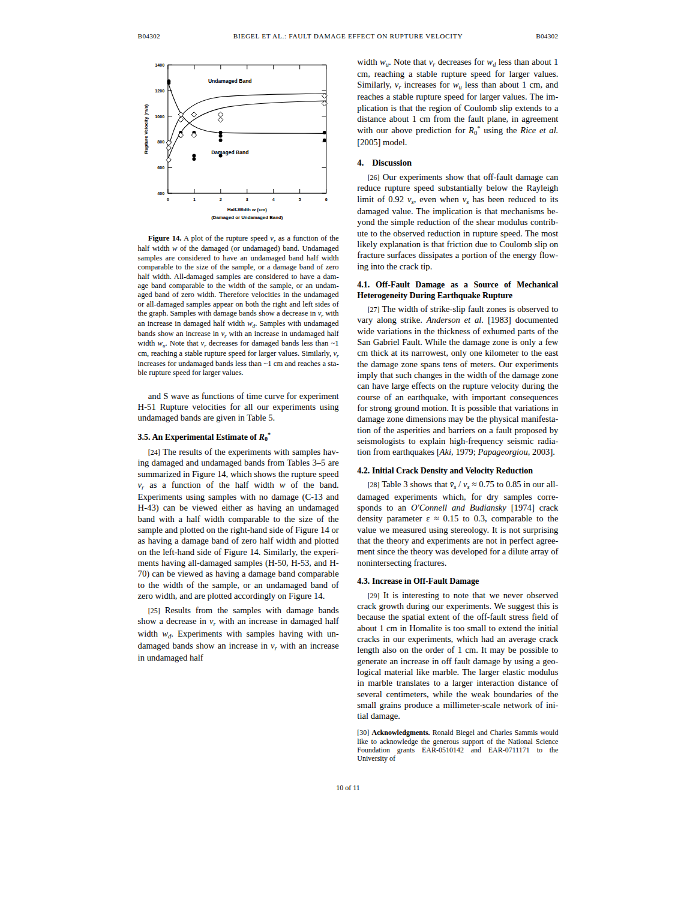B04302
BIEGEL ET AL.: FAULT DAMAGE EFFECT ON RUPTURE VELOCITY
B04302
1400 1200 1000 800 600 400 0 1 2 3 4 5 6 Rupture Velocity (m/s) Half-Width w (cm) (Damaged or Undamaged Band) Undamaged Band Damaged Band
Figure 14. A plot of the rupture speed vr as a function of the half width w of the damaged (or undamaged) band. Undamaged samples are considered to have an undamaged band half width comparable to the size of the sample, or a damage band of zero half width. All-damaged samples are considered to have a damage band comparable to the width of the sample, or an undamaged band of zero width. Therefore velocities in the undamaged or all-damaged samples appear on both the right and left sides of the graph. Samples with damage bands show a decrease in vr with an increase in damaged half width wd. Samples with undamaged bands show an increase in vr with an increase in undamaged half width wu. Note that vr decreases for damaged bands less than ~1 cm, reaching a stable rupture speed for larger values. Similarly, vr increases for undamaged bands less than ~1 cm and reaches a stable rupture speed for larger values.
and S wave as functions of time curve for experiment H-51 Rupture velocities for all our experiments using undamaged bands are given in Table 5.
3.5. An Experimental Estimate of R 0*
[24] The results of the experiments with samples having damaged and undamaged bands from Tables 3–5 are summarized in Figure 14, which shows the rupture speed vr as a function of the half width w of the band. Experiments using samples with no damage (C-13 and H-43) can be viewed either as having an undamaged band with a half width comparable to the size of the sample and plotted on the right-hand side of Figure 14 or as having a damage band of zero half width and plotted on the left-hand side of Figure 14. Similarly, the experiments having all-damaged samples (H-50, H-53, and H-70) can be viewed as having a damage band comparable to the width of the sample, or an undamaged band of zero width, and are plotted accordingly on Figure 14.
[25] Results from the samples with damage bands show a decrease in vr with an increase in damaged half width wd. Experiments with samples having with undamaged bands show an increase in vr with an increase in undamaged half
width wu. Note that vr decreases for wd less than about 1 cm, reaching a stable rupture speed for larger values. Similarly, vr increases for wu less than about 1 cm, and reaches a stable rupture speed for larger values. The implication is that the region of Coulomb slip extends to a distance about 1 cm from the fault plane, in agreement with our above prediction for R 0* using the Rice et al. [2005] model.
4. Discussion
[26] Our experiments show that off-fault damage can reduce rupture speed substantially below the Rayleigh limit of 0.92 vs, even when vs has been reduced to its damaged value. The implication is that mechanisms beyond the simple reduction of the shear modulus contribute to the observed reduction in rupture speed. The most likely explanation is that friction due to Coulomb slip on fracture surfaces dissipates a portion of the energy flowing into the crack tip.
4.1. Off-Fault Damage as a Source of Mechanical Heterogeneity During Earthquake Rupture
[27] The width of strike-slip fault zones is observed to vary along strike. Anderson et al. [1983] documented wide variations in the thickness of exhumed parts of the San Gabriel Fault. While the damage zone is only a few cm thick at its narrowest, only one kilometer to the east the damage zone spans tens of meters. Our experiments imply that such changes in the width of the damage zone can have large effects on the rupture velocity during the course of an earthquake, with important consequences for strong ground motion. It is possible that variations in damage zone dimensions may be the physical manifestation of the asperities and barriers on a fault proposed by seismologists to explain high-frequency seismic radiation from earthquakes [Aki, 1979; Papageorgiou, 2003].
4.2. Initial Crack Density and Velocity Reduction
[28] Table 3 shows that v̄s / vs ≈ 0.75 to 0.85 in our all-damaged experiments which, for dry samples corresponds to an O'Connell and Budiansky [1974] crack density parameter ε ≈ 0.15 to 0.3, comparable to the value we measured using stereology. It is not surprising that the theory and experiments are not in perfect agreement since the theory was developed for a dilute array of nonintersecting fractures.
4.3. Increase in Off-Fault Damage
[29] It is interesting to note that we never observed crack growth during our experiments. We suggest this is because the spatial extent of the off-fault stress field of about 1 cm in Homalite is too small to extend the initial cracks in our experiments, which had an average crack length also on the order of 1 cm. It may be possible to generate an increase in off fault damage by using a geological material like marble. The larger elastic modulus in marble translates to a larger interaction distance of several centimeters, while the weak boundaries of the small grains produce a millimeter-scale network of initial damage.
[30] Acknowledgments. Ronald Biegel and Charles Sammis would like to acknowledge the generous support of the National Science Foundation grants EAR-0510142 and EAR-0711171 to the University of
10 of 11